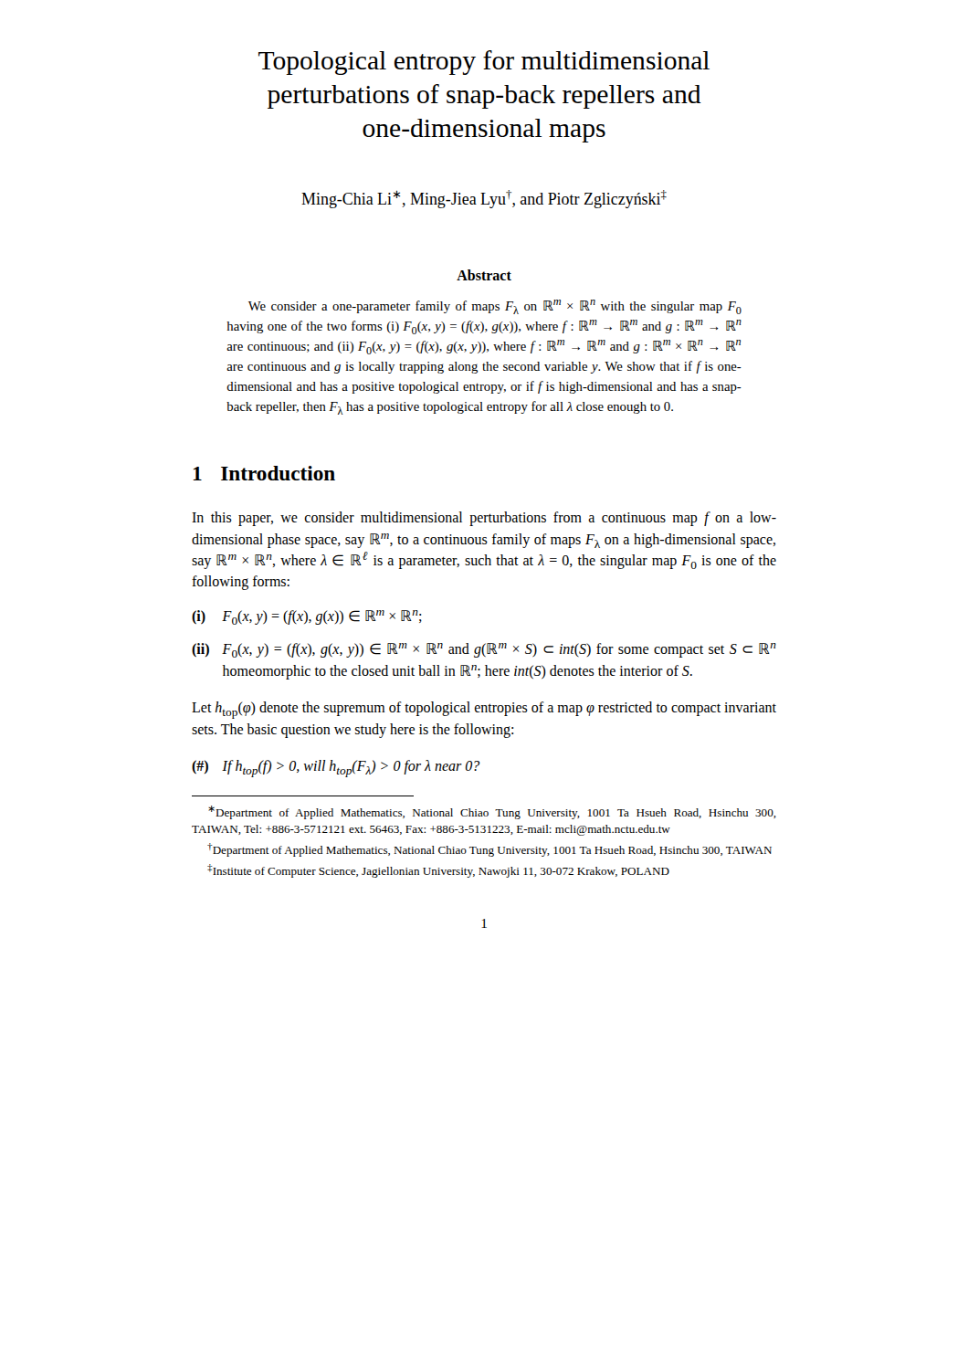Topological entropy for multidimensional
perturbations of snap-back repellers and
one-dimensional maps
Ming-Chia Li∗, Ming-Jiea Lyu†, and Piotr Zgliczyński‡
Abstract
We consider a one-parameter family of maps Fλ on ℝm × ℝn with the singular map F0 having one of the two forms (i) F0(x, y) = (f(x), g(x)), where f : ℝm → ℝm and g : ℝm → ℝn are continuous; and (ii) F0(x, y) = (f(x), g(x, y)), where f : ℝm → ℝm and g : ℝm × ℝn → ℝn are continuous and g is locally trapping along the second variable y. We show that if f is one-dimensional and has a positive topological entropy, or if f is high-dimensional and has a snap-back repeller, then Fλ has a positive topological entropy for all λ close enough to 0.
1 Introduction
In this paper, we consider multidimensional perturbations from a continuous map f on a low-dimensional phase space, say ℝm, to a continuous family of maps Fλ on a high-dimensional space, say ℝm × ℝn, where λ ∈ ℝℓ is a parameter, such that at λ = 0, the singular map F0 is one of the following forms:
(i)
F0(x, y) = (f(x), g(x)) ∈ ℝm × ℝn;
(ii)
F0(x, y) = (f(x), g(x, y)) ∈ ℝm × ℝn and g(ℝm × S) ⊂ int(S) for some compact set S ⊂ ℝn homeomorphic to the closed unit ball in ℝn; here int(S) denotes the interior of S.
Let htop(φ) denote the supremum of topological entropies of a map φ restricted to compact invariant sets. The basic question we study here is the following:
(#)
If htop(f) > 0, will htop(Fλ) > 0 for λ near 0?
∗Department of Applied Mathematics, National Chiao Tung University, 1001 Ta Hsueh Road, Hsinchu 300, TAIWAN, Tel: +886-3-5712121 ext. 56463, Fax: +886-3-5131223, E-mail: mcli@math.nctu.edu.tw
†Department of Applied Mathematics, National Chiao Tung University, 1001 Ta Hsueh Road, Hsinchu 300, TAIWAN
‡Institute of Computer Science, Jagiellonian University, Nawojki 11, 30-072 Krakow, POLAND
1